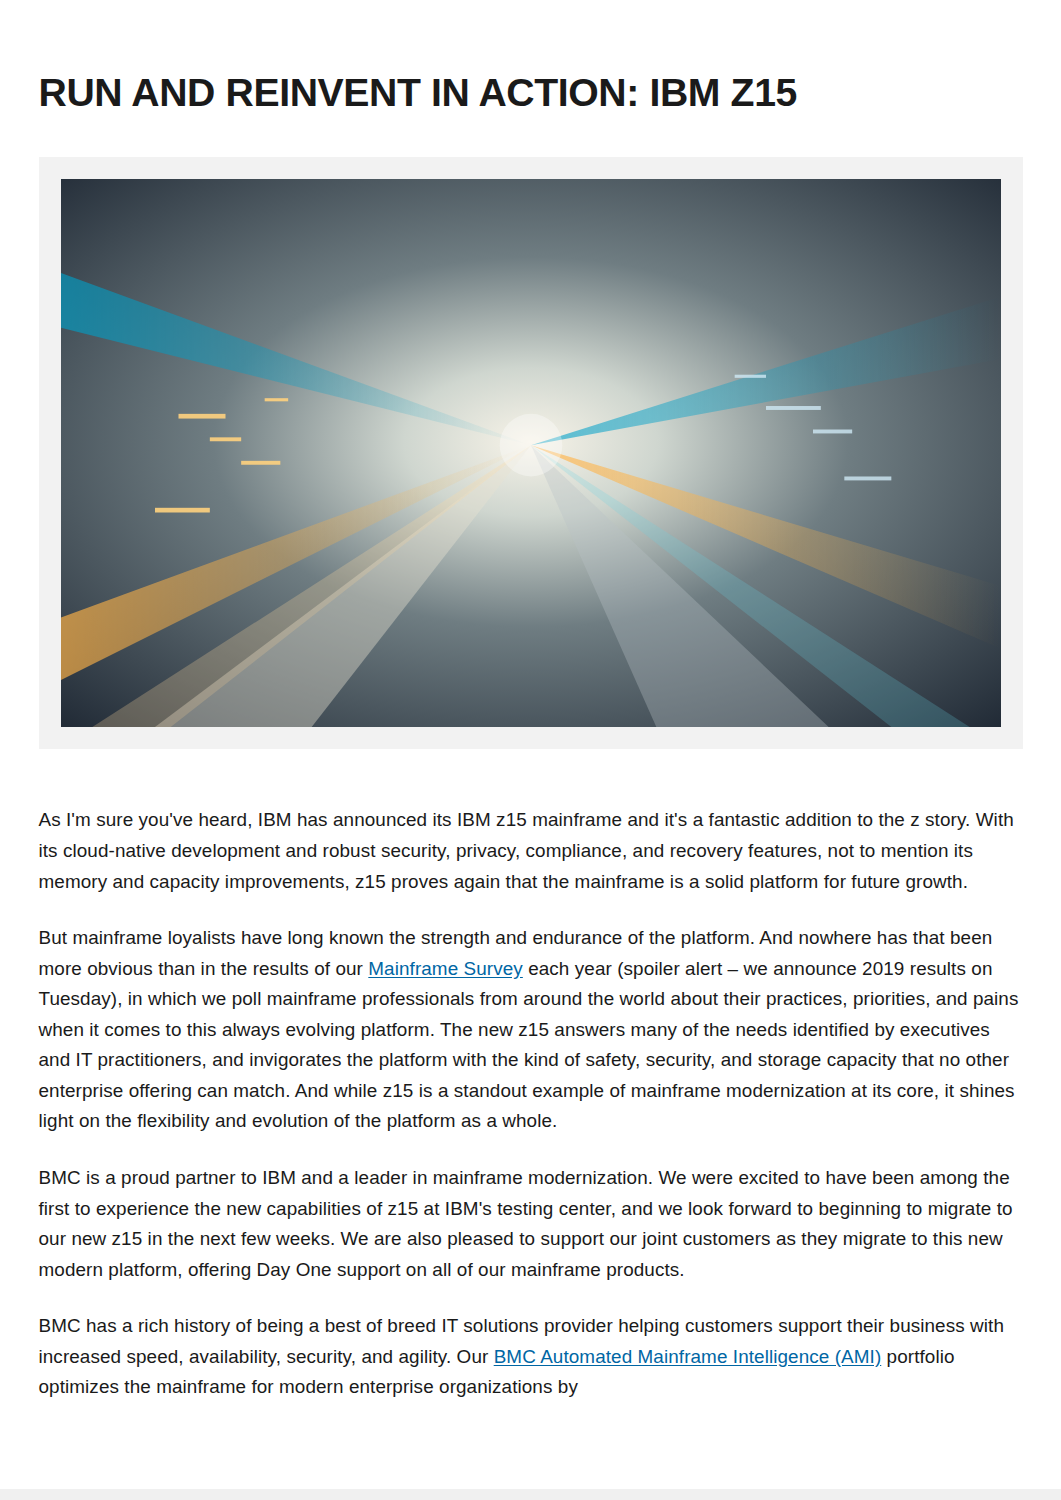Run and Reinvent in Action: IBM z15
As I'm sure you've heard, IBM has announced its IBM z15 mainframe and it's a fantastic addition to the z story. With its cloud-native development and robust security, privacy, compliance, and recovery features, not to mention its memory and capacity improvements, z15 proves again that the mainframe is a solid platform for future growth.
But mainframe loyalists have long known the strength and endurance of the platform. And nowhere has that been more obvious than in the results of our Mainframe Survey each year (spoiler alert – we announce 2019 results on Tuesday), in which we poll mainframe professionals from around the world about their practices, priorities, and pains when it comes to this always evolving platform. The new z15 answers many of the needs identified by executives and IT practitioners, and invigorates the platform with the kind of safety, security, and storage capacity that no other enterprise offering can match. And while z15 is a standout example of mainframe modernization at its core, it shines light on the flexibility and evolution of the platform as a whole.
BMC is a proud partner to IBM and a leader in mainframe modernization. We were excited to have been among the first to experience the new capabilities of z15 at IBM's testing center, and we look forward to beginning to migrate to our new z15 in the next few weeks. We are also pleased to support our joint customers as they migrate to this new modern platform, offering Day One support on all of our mainframe products.
BMC has a rich history of being a best of breed IT solutions provider helping customers support their business with increased speed, availability, security, and agility. Our BMC Automated Mainframe Intelligence (AMI) portfolio optimizes the mainframe for modern enterprise organizations by